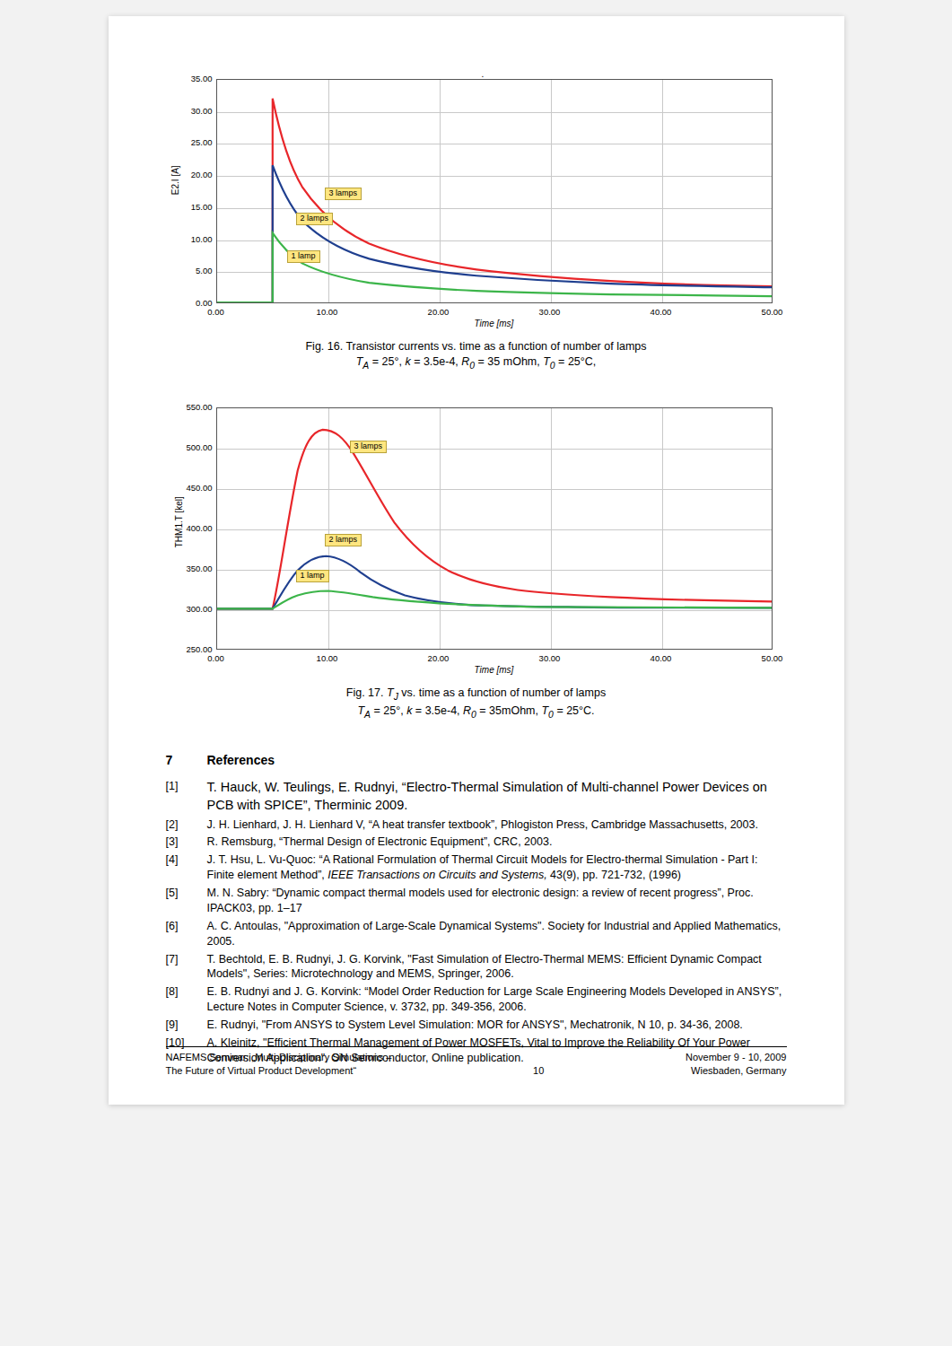.
35.00 30.00 25.00 20.00 15.00 10.00 5.00 0.00
E2.I [A]
3 lamps
2 lamps
1 lamp
0.00 10.00 20.00 30.00 40.00 50.00
Time [ms]
Fig. 16. Transistor currents vs. time as a function of number of lamps TA = 25°, k = 3.5e-4, R0 = 35 mOhm, T0 = 25°C,
550.00 500.00 450.00 400.00 350.00 300.00 250.00
THM1.T [kel]
3 lamps
2 lamps
1 lamp
0.00 10.00 20.00 30.00 40.00 50.00
Time [ms]
Fig. 17. TJ vs. time as a function of number of lamps TA = 25°, k = 3.5e-4, R0 = 35mOhm, T0 = 25°C.
7 References
[1] T. Hauck, W. Teulings, E. Rudnyi, “Electro-Thermal Simulation of Multi-channel Power Devices on PCB with SPICE”, Therminic 2009.
[2] J. H. Lienhard, J. H. Lienhard V, “A heat transfer textbook”, Phlogiston Press, Cambridge Massachusetts, 2003.
[3] R. Remsburg, “Thermal Design of Electronic Equipment”, CRC, 2003.
[4] J. T. Hsu, L. Vu-Quoc: “A Rational Formulation of Thermal Circuit Models for Electro-thermal Simulation - Part I: Finite element Method”, IEEE Transactions on Circuits and Systems, 43(9), pp. 721-732, (1996)
[5] M. N. Sabry: “Dynamic compact thermal models used for electronic design: a review of recent progress”, Proc. IPACK03, pp. 1–17
[6] A. C. Antoulas, "Approximation of Large-Scale Dynamical Systems". Society for Industrial and Applied Mathematics, 2005.
[7] T. Bechtold, E. B. Rudnyi, J. G. Korvink, "Fast Simulation of Electro-Thermal MEMS: Efficient Dynamic Compact Models", Series: Microtechnology and MEMS, Springer, 2006.
[8] E. B. Rudnyi and J. G. Korvink: “Model Order Reduction for Large Scale Engineering Models Developed in ANSYS”, Lecture Notes in Computer Science, v. 3732, pp. 349-356, 2006.
[9] E. Rudnyi, "From ANSYS to System Level Simulation: MOR for ANSYS", Mechatronik, N 10, p. 34-36, 2008.
[10] A. Kleinitz, "Efficient Thermal Management of Power MOSFETs, Vital to Improve the Reliability Of Your Power Conversion Application", ON Semiconductor, Online publication.
NAFEMS Seminar: „Multi-Disciplinary Simulations – The Future of Virtual Product Development“
10
November 9 - 10, 2009 Wiesbaden, Germany